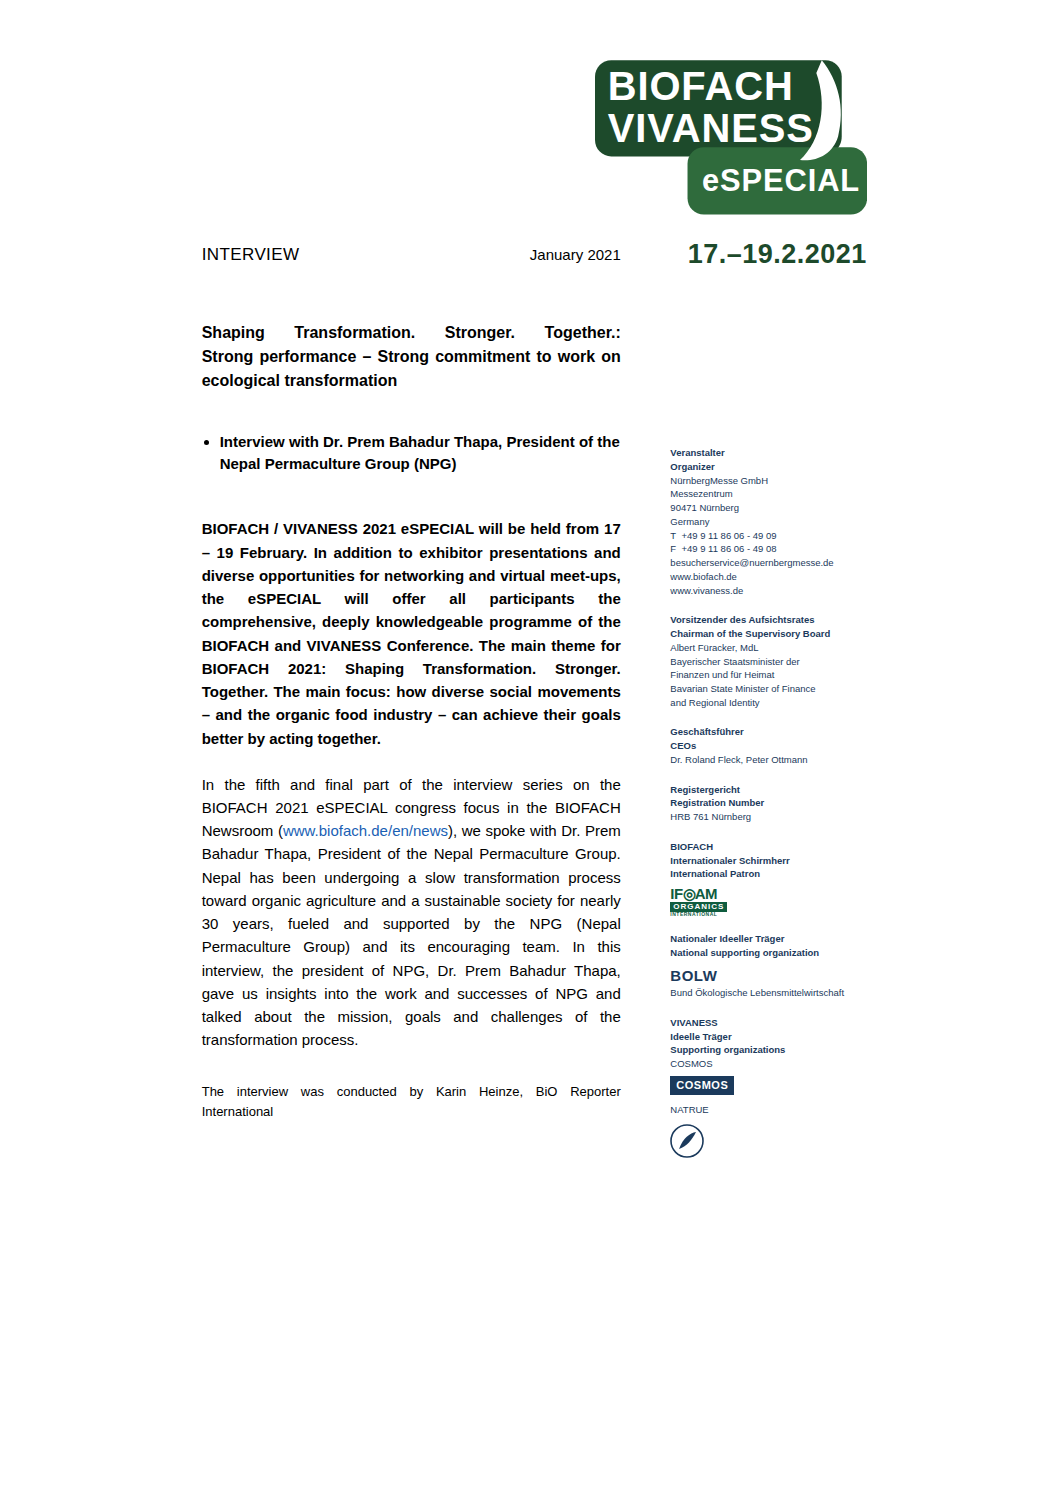BIOFACH VIVANESS eSPECIAL
17.–19.2.2021
INTERVIEW January 2021
Shaping Transformation. Stronger. Together.: Strong performance – Strong commitment to work on ecological transformation
Interview with Dr. Prem Bahadur Thapa, President of the Nepal Permaculture Group (NPG)
BIOFACH / VIVANESS 2021 eSPECIAL will be held from 17 – 19 February. In addition to exhibitor presentations and diverse opportunities for networking and virtual meet-ups, the eSPECIAL will offer all participants the comprehensive, deeply knowledgeable programme of the BIOFACH and VIVANESS Conference. The main theme for BIOFACH 2021: Shaping Transformation. Stronger. Together. The main focus: how diverse social movements – and the organic food industry – can achieve their goals better by acting together.
In the fifth and final part of the interview series on the BIOFACH 2021 eSPECIAL congress focus in the BIOFACH Newsroom (www.biofach.de/en/news), we spoke with Dr. Prem Bahadur Thapa, President of the Nepal Permaculture Group. Nepal has been undergoing a slow transformation process toward organic agriculture and a sustainable society for nearly 30 years, fueled and supported by the NPG (Nepal Permaculture Group) and its encouraging team. In this interview, the president of NPG, Dr. Prem Bahadur Thapa, gave us insights into the work and successes of NPG and talked about the mission, goals and challenges of the transformation process.
The interview was conducted by Karin Heinze, BiO Reporter International
Veranstalter
Organizer
NürnbergMesse GmbH
Messezentrum
90471 Nürnberg
Germany
T +49 9 11 86 06 - 49 09
F +49 9 11 86 06 - 49 08
besucherservice@nuernbergmesse.de
www.biofach.de
www.vivaness.de
Vorsitzender des Aufsichtsrates
Chairman of the Supervisory Board
Albert Füracker, MdL
Bayerischer Staatsminister der
Finanzen und für Heimat
Bavarian State Minister of Finance
and Regional Identity
Geschäftsführer
CEOs
Dr. Roland Fleck, Peter Ottmann
Registergericht
Registration Number
HRB 761 Nürnberg
BIOFACH
Internationaler Schirmherr
International Patron
IF◎AM
ORGANICS
INTERNATIONAL
Nationaler Ideeller Träger
National supporting organization
BOLW
Bund Ökologische Lebensmittelwirtschaft
VIVANESS
Ideelle Träger
Supporting organizations
COSMOS
COSMOS
NATRUE